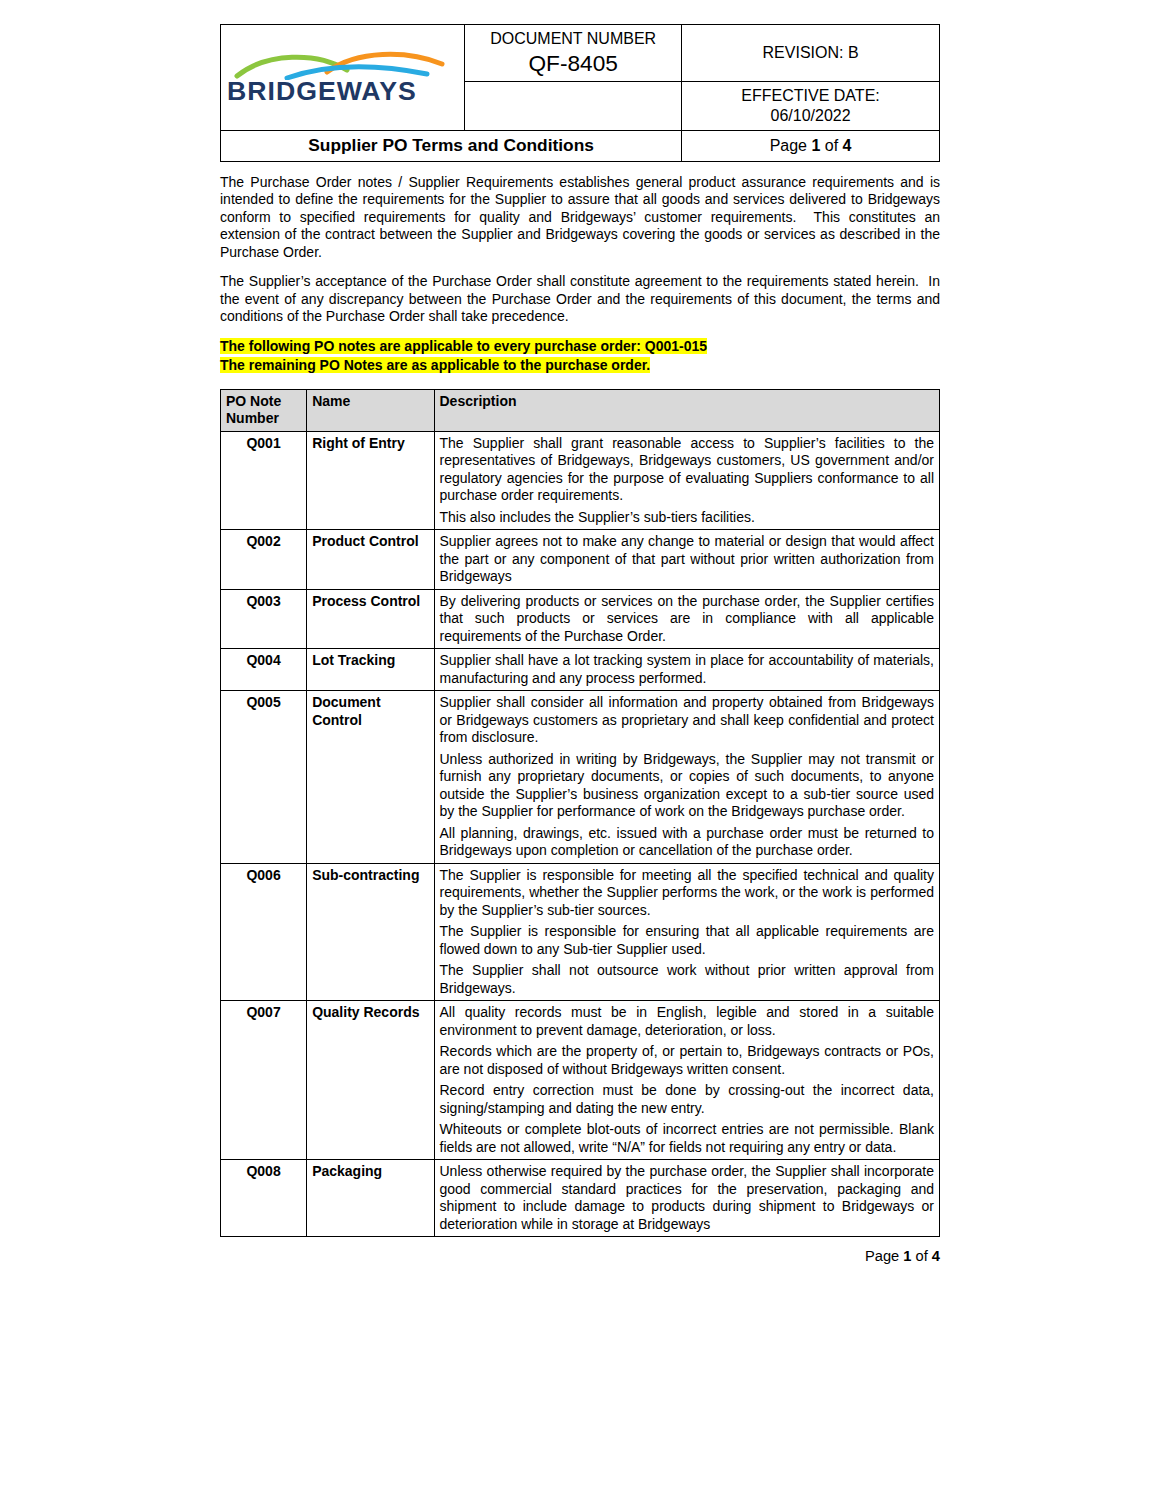| BRIDGEWAYS | DOCUMENT NUMBER QF-8405 | REVISION: B |
| | EFFECTIVE DATE: 06/10/2022 |
| Supplier PO Terms and Conditions | Page 1 of 4 |
The Purchase Order notes / Supplier Requirements establishes general product assurance requirements and is intended to define the requirements for the Supplier to assure that all goods and services delivered to Bridgeways conform to specified requirements for quality and Bridgeways’ customer requirements. This constitutes an extension of the contract between the Supplier and Bridgeways covering the goods or services as described in the Purchase Order.
The Supplier’s acceptance of the Purchase Order shall constitute agreement to the requirements stated herein. In the event of any discrepancy between the Purchase Order and the requirements of this document, the terms and conditions of the Purchase Order shall take precedence.
The following PO notes are applicable to every purchase order: Q001-015
The remaining PO Notes are as applicable to the purchase order.
| PO Note Number | Name | Description |
| --- | --- | --- |
| Q001 | Right of Entry | The Supplier shall grant reasonable access to Supplier’s facilities to the representatives of Bridgeways, Bridgeways customers, US government and/or regulatory agencies for the purpose of evaluating Suppliers conformance to all purchase order requirements. This also includes the Supplier’s sub-tiers facilities. |
| Q002 | Product Control | Supplier agrees not to make any change to material or design that would affect the part or any component of that part without prior written authorization from Bridgeways |
| Q003 | Process Control | By delivering products or services on the purchase order, the Supplier certifies that such products or services are in compliance with all applicable requirements of the Purchase Order. |
| Q004 | Lot Tracking | Supplier shall have a lot tracking system in place for accountability of materials, manufacturing and any process performed. |
| Q005 | Document Control | Supplier shall consider all information and property obtained from Bridgeways or Bridgeways customers as proprietary and shall keep confidential and protect from disclosure. Unless authorized in writing by Bridgeways, the Supplier may not transmit or furnish any proprietary documents, or copies of such documents, to anyone outside the Supplier’s business organization except to a sub-tier source used by the Supplier for performance of work on the Bridgeways purchase order. All planning, drawings, etc. issued with a purchase order must be returned to Bridgeways upon completion or cancellation of the purchase order. |
| Q006 | Sub-contracting | The Supplier is responsible for meeting all the specified technical and quality requirements, whether the Supplier performs the work, or the work is performed by the Supplier’s sub-tier sources. The Supplier is responsible for ensuring that all applicable requirements are flowed down to any Sub-tier Supplier used. The Supplier shall not outsource work without prior written approval from Bridgeways. |
| Q007 | Quality Records | All quality records must be in English, legible and stored in a suitable environment to prevent damage, deterioration, or loss. Records which are the property of, or pertain to, Bridgeways contracts or POs, are not disposed of without Bridgeways written consent. Record entry correction must be done by crossing-out the incorrect data, signing/stamping and dating the new entry. Whiteouts or complete blot-outs of incorrect entries are not permissible. Blank fields are not allowed, write “N/A” for fields not requiring any entry or data. |
| Q008 | Packaging | Unless otherwise required by the purchase order, the Supplier shall incorporate good commercial standard practices for the preservation, packaging and shipment to include damage to products during shipment to Bridgeways or deterioration while in storage at Bridgeways |
Page 1 of 4